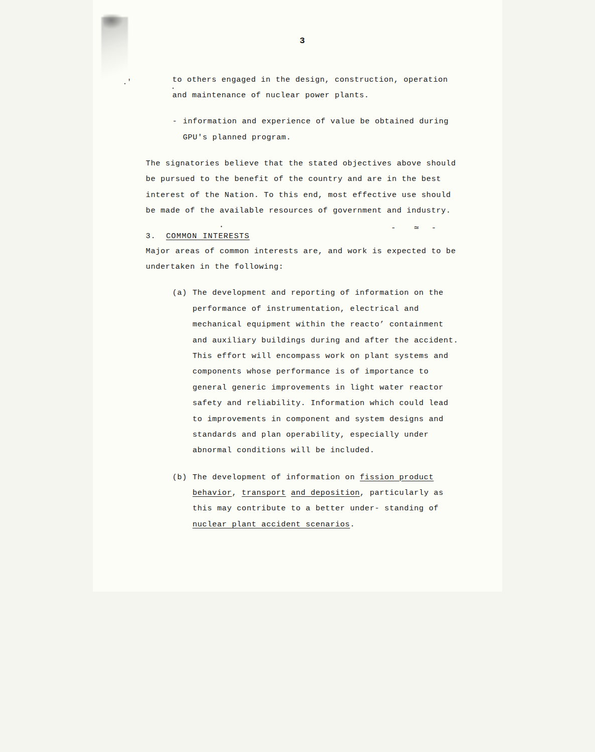.'
.
3
to others engaged in the design, construction, operation and maintenance of nuclear power plants.
information and experience of value be obtained during GPU's planned program.
The signatories believe that the stated objectives above should be pursued to the benefit of the country and are in the best interest of the Nation. To this end, most effective use should be made of the available resources of government and industry.
- ≃ -
.
3. COMMON INTERESTS
Major areas of common interests are, and work is expected to be undertaken in the following:
(a)
The development and reporting of information on the performance of instrumentation, electrical and mechanical equipment within the reacto’ containment and auxiliary buildings during and after the accident. This effort will encompass work on plant systems and components whose performance is of importance to general generic improvements in light water reactor safety and reliability. Information which could lead to improvements in component and system designs and standards and plan operability, especially under abnormal conditions will be included.
(b)
The development of information on fission product behavior, transport and deposition, particularly as this may contribute to a better under- standing of nuclear plant accident scenarios.